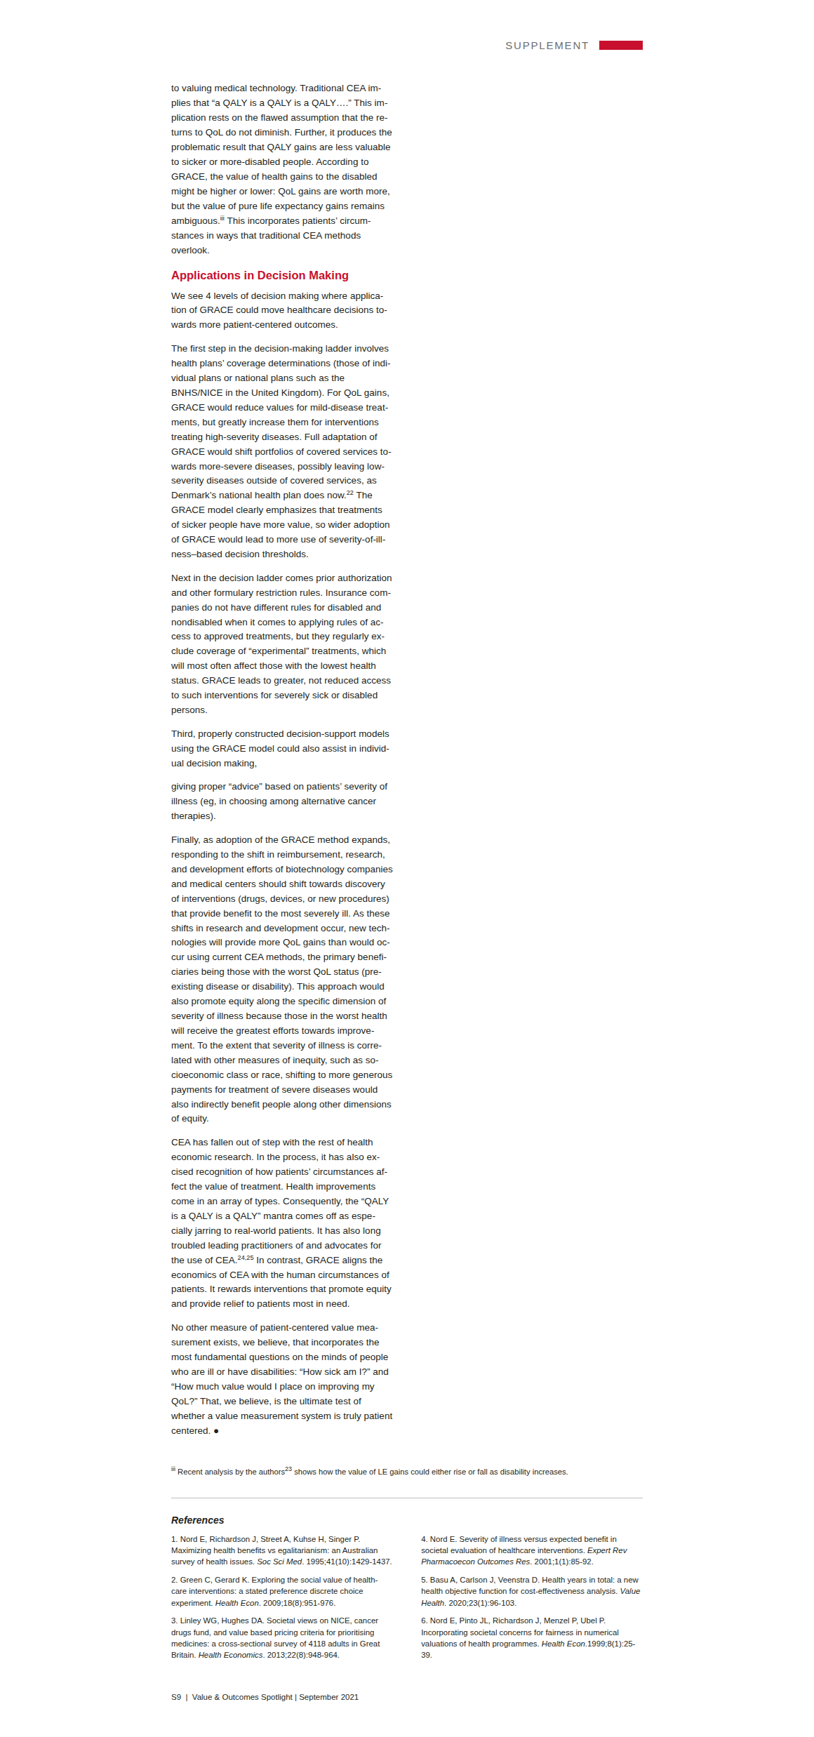Supplement
to valuing medical technology. Traditional CEA implies that “a QALY is a QALY is a QALY….” This implication rests on the flawed assumption that the returns to QoL do not diminish. Further, it produces the problematic result that QALY gains are less valuable to sicker or more-disabled people. According to GRACE, the value of health gains to the disabled might be higher or lower: QoL gains are worth more, but the value of pure life expectancy gains remains ambiguous.iii This incorporates patients’ circumstances in ways that traditional CEA methods overlook.
Applications in Decision Making
We see 4 levels of decision making where application of GRACE could move healthcare decisions towards more patient-centered outcomes.
The first step in the decision-making ladder involves health plans’ coverage determinations (those of individual plans or national plans such as the BNHS/NICE in the United Kingdom). For QoL gains, GRACE would reduce values for mild-disease treatments, but greatly increase them for interventions treating high-severity diseases. Full adaptation of GRACE would shift portfolios of covered services towards more-severe diseases, possibly leaving low-severity diseases outside of covered services, as Denmark’s national health plan does now.22 The GRACE model clearly emphasizes that treatments of sicker people have more value, so wider adoption of GRACE would lead to more use of severity-of-illness–based decision thresholds.
Next in the decision ladder comes prior authorization and other formulary restriction rules. Insurance companies do not have different rules for disabled and nondisabled when it comes to applying rules of access to approved treatments, but they regularly exclude coverage of “experimental” treatments, which will most often affect those with the lowest health status. GRACE leads to greater, not reduced access to such interventions for severely sick or disabled persons.
Third, properly constructed decision-support models using the GRACE model could also assist in individual decision making,
giving proper “advice” based on patients’ severity of illness (eg, in choosing among alternative cancer therapies).
Finally, as adoption of the GRACE method expands, responding to the shift in reimbursement, research, and development efforts of biotechnology companies and medical centers should shift towards discovery of interventions (drugs, devices, or new procedures) that provide benefit to the most severely ill. As these shifts in research and development occur, new technologies will provide more QoL gains than would occur using current CEA methods, the primary beneficiaries being those with the worst QoL status (pre-existing disease or disability). This approach would also promote equity along the specific dimension of severity of illness because those in the worst health will receive the greatest efforts towards improvement. To the extent that severity of illness is correlated with other measures of inequity, such as socioeconomic class or race, shifting to more generous payments for treatment of severe diseases would also indirectly benefit people along other dimensions of equity.
CEA has fallen out of step with the rest of health economic research. In the process, it has also excised recognition of how patients’ circumstances affect the value of treatment. Health improvements come in an array of types. Consequently, the “QALY is a QALY is a QALY” mantra comes off as especially jarring to real-world patients. It has also long troubled leading practitioners of and advocates for the use of CEA.24,25 In contrast, GRACE aligns the economics of CEA with the human circumstances of patients. It rewards interventions that promote equity and provide relief to patients most in need.
No other measure of patient-centered value measurement exists, we believe, that incorporates the most fundamental questions on the minds of people who are ill or have disabilities: “How sick am I?” and “How much value would I place on improving my QoL?” That, we believe, is the ultimate test of whether a value measurement system is truly patient centered. ●
iii Recent analysis by the authors23 shows how the value of LE gains could either rise or fall as disability increases.
References
1. Nord E, Richardson J, Street A, Kuhse H, Singer P. Maximizing health benefits vs egalitarianism: an Australian survey of health issues. Soc Sci Med. 1995;41(10):1429-1437.
2. Green C, Gerard K. Exploring the social value of health-care interventions: a stated preference discrete choice experiment. Health Econ. 2009;18(8):951-976.
3. Linley WG, Hughes DA. Societal views on NICE, cancer drugs fund, and value based pricing criteria for prioritising medicines: a cross-sectional survey of 4118 adults in Great Britain. Health Economics. 2013;22(8):948-964.
4. Nord E. Severity of illness versus expected benefit in societal evaluation of healthcare interventions. Expert Rev Pharmacoecon Outcomes Res. 2001;1(1):85-92.
5. Basu A, Carlson J, Veenstra D. Health years in total: a new health objective function for cost-effectiveness analysis. Value Health. 2020;23(1):96-103.
6. Nord E, Pinto JL, Richardson J, Menzel P, Ubel P. Incorporating societal concerns for fairness in numerical valuations of health programmes. Health Econ.1999;8(1):25-39.
S9 | Value & Outcomes Spotlight | September 2021